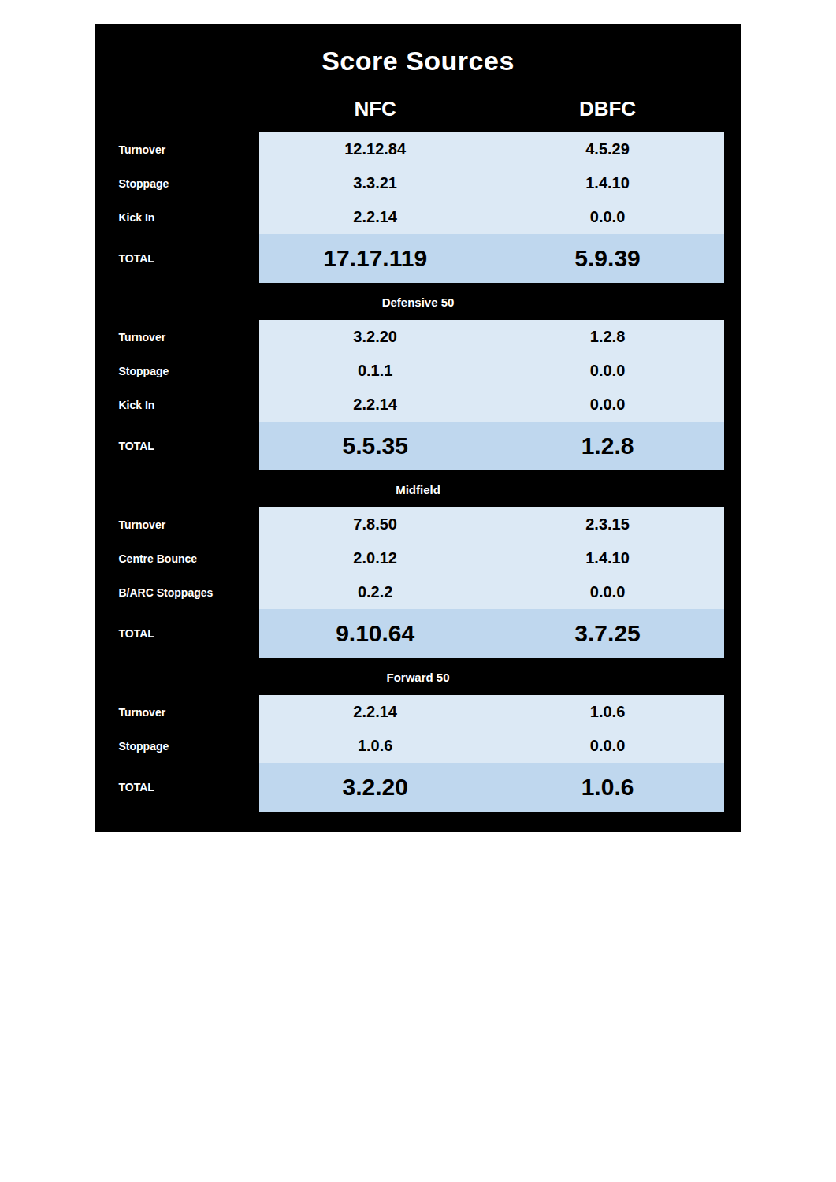Score Sources
| | NFC | DBFC |
| --- | --- | --- |
| Turnover | 12.12.84 | 4.5.29 |
| Stoppage | 3.3.21 | 1.4.10 |
| Kick In | 2.2.14 | 0.0.0 |
| TOTAL | 17.17.119 | 5.9.39 |
| Defensive 50 |
| Turnover | 3.2.20 | 1.2.8 |
| Stoppage | 0.1.1 | 0.0.0 |
| Kick In | 2.2.14 | 0.0.0 |
| TOTAL | 5.5.35 | 1.2.8 |
| Midfield |
| Turnover | 7.8.50 | 2.3.15 |
| Centre Bounce | 2.0.12 | 1.4.10 |
| B/ARC Stoppages | 0.2.2 | 0.0.0 |
| TOTAL | 9.10.64 | 3.7.25 |
| Forward 50 |
| Turnover | 2.2.14 | 1.0.6 |
| Stoppage | 1.0.6 | 0.0.0 |
| TOTAL | 3.2.20 | 1.0.6 |